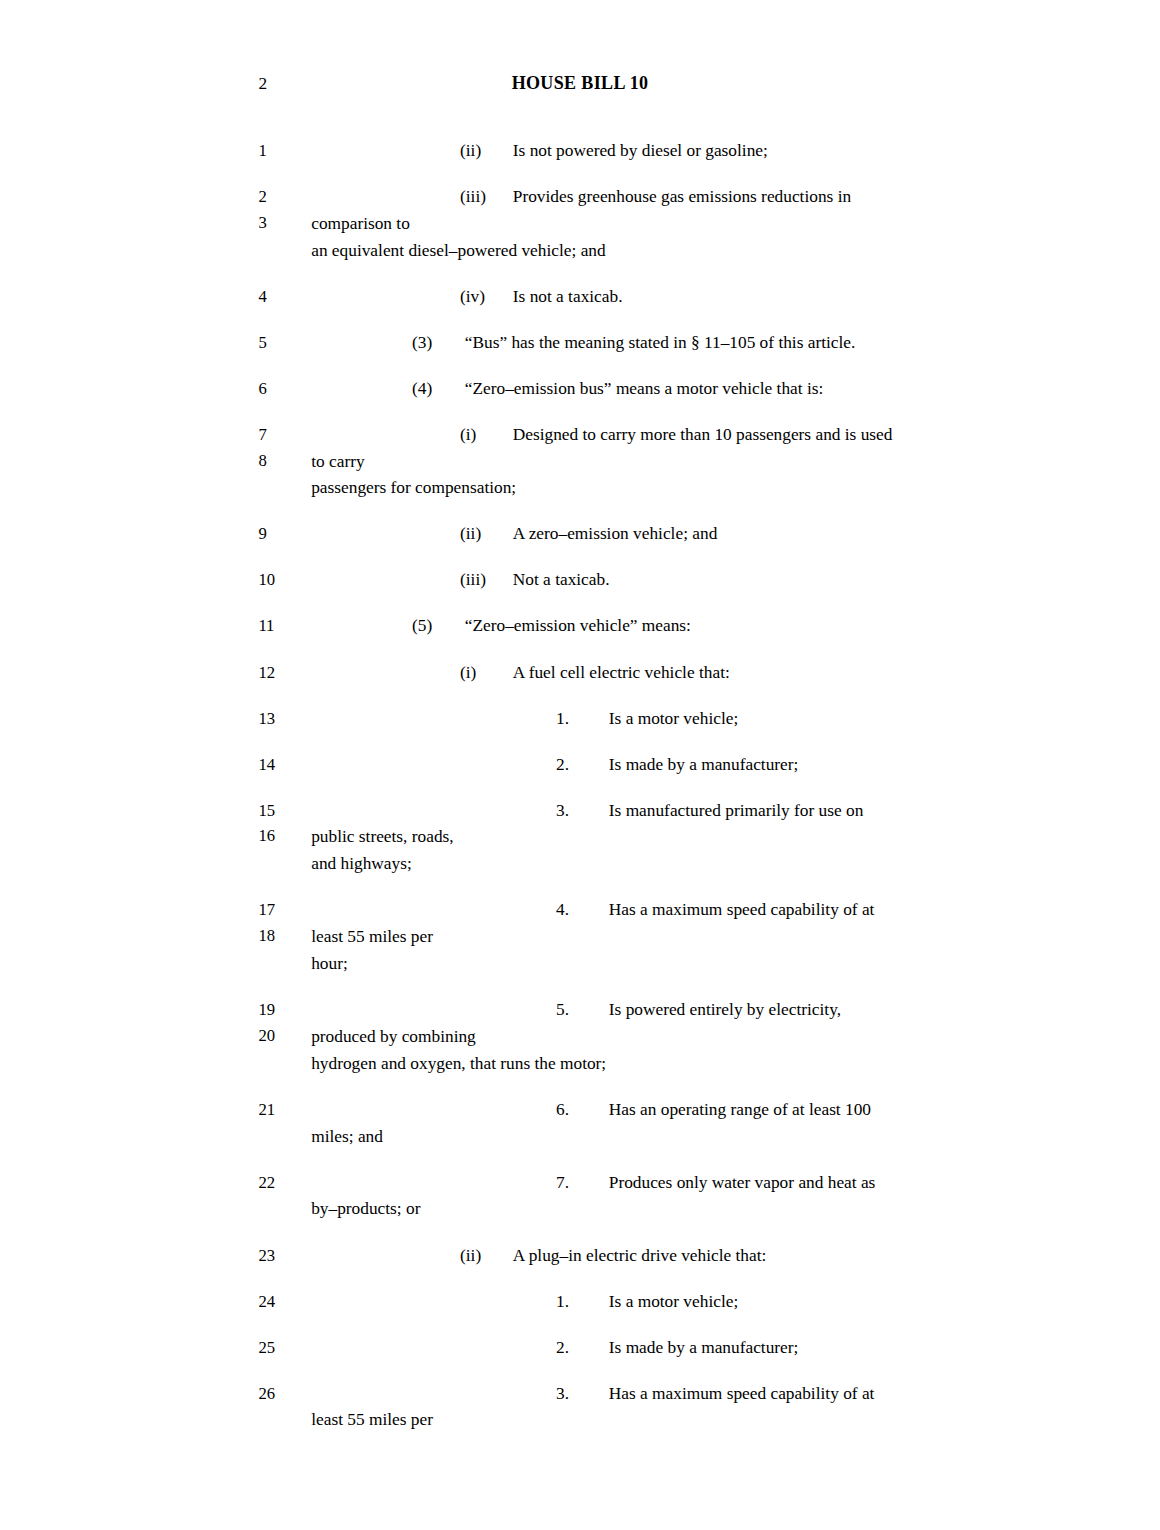2
HOUSE BILL 10
| 1 | (ii) Is not powered by diesel or gasoline; |
| 2 3 | (iii) Provides greenhouse gas emissions reductions in comparison to an equivalent diesel–powered vehicle; and |
| 4 | (iv) Is not a taxicab. |
| 5 | (3) “Bus” has the meaning stated in § 11–105 of this article. |
| 6 | (4) “Zero–emission bus” means a motor vehicle that is: |
| 7 8 | (i) Designed to carry more than 10 passengers and is used to carry passengers for compensation; |
| 9 | (ii) A zero–emission vehicle; and |
| 10 | (iii) Not a taxicab. |
| 11 | (5) “Zero–emission vehicle” means: |
| 12 | (i) A fuel cell electric vehicle that: |
| 13 | 1. Is a motor vehicle; |
| 14 | 2. Is made by a manufacturer; |
| 15 16 | 3. Is manufactured primarily for use on public streets, roads, and highways; |
| 17 18 | 4. Has a maximum speed capability of at least 55 miles per hour; |
| 19 20 | 5. Is powered entirely by electricity, produced by combining hydrogen and oxygen, that runs the motor; |
| 21 | 6. Has an operating range of at least 100 miles; and |
| 22 | 7. Produces only water vapor and heat as by–products; or |
| 23 | (ii) A plug–in electric drive vehicle that: |
| 24 | 1. Is a motor vehicle; |
| 25 | 2. Is made by a manufacturer; |
| 26 | 3. Has a maximum speed capability of at least 55 miles per |